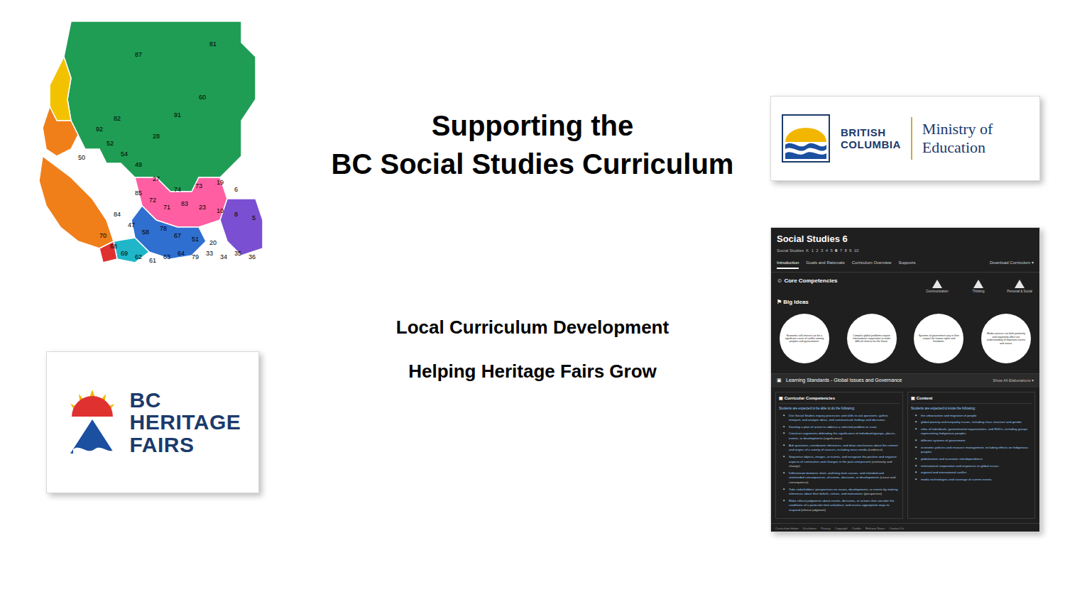87 81 60 91 82 92 52 54 50 28 49 27 74 73 19 6 85 72 71 83 23 10 8 5 84 47 58 78 67 51 20 70 68 69 62 61 63 64 79 33 34 35 36
Supporting the
BC Social Studies Curriculum
Local Curriculum Development
Helping Heritage Fairs Grow
BC
HERITAGE
FAIRS
BRITISH
COLUMBIA
Ministry of
Education
Social Studies 6
Social Studies K 1 2 3 4 5 6 7 8 9 10
Introduction Goals and Rationale Curriculum Overview Supports Download Curriculum ▾
☺ Core Competencies
Communication
Thinking
Personal & Social
⚑ Big Ideas
Economic self-interest can be a significant cause of conflict among peoples and governments.
Complex global problems require international cooperation to make difficult choices for the future.
Systems of government vary in their respect for human rights and freedoms.
Media sources can both positively and negatively affect our understanding of important events and issues.
▣ Learning Standards - Global Issues and Governance Show All Elaborations ▾
▣ Curricular Competencies
Students are expected to be able to do the following:
Use Social Studies inquiry processes and skills to ask questions; gather, interpret, and analyze ideas; and communicate findings and decisions
Develop a plan of action to address a selected problem or issue
Construct arguments defending the significance of individuals/groups, places, events, or developments (significance)
Ask questions, corroborate inferences, and draw conclusions about the content and origins of a variety of sources, including mass media (evidence)
Sequence objects, images, or events, and recognize the positive and negative aspects of continuities and changes in the past and present (continuity and change)
Differentiate between short- and long-term causes, and intended and unintended consequences, of events, decisions, or developments (cause and consequence)
Take stakeholders' perspectives on issues, developments, or events by making inferences about their beliefs, values, and motivations (perspective)
Make ethical judgments about events, decisions, or actions that consider the conditions of a particular time and place, and assess appropriate ways to respond (ethical judgment)
▣ Content
Students are expected to know the following:
the urbanization and migration of people
global poverty and inequality issues, including class structure and gender
roles of individuals, governmental organizations, and NGOs, including groups representing Indigenous peoples
different systems of government
economic policies and resource management, including effects on Indigenous peoples
globalization and economic interdependence
international cooperation and responses to global issues
regional and international conflict
media technologies and coverage of current events
Curriculum Home Disclaimer Privacy Copyright Credits Release Notes Contact Us
This website uses Google Analytics to track visitor traffic. Learn how Google uses data when you use our partners' sites or apps.
Read more about this site's privacy practices.